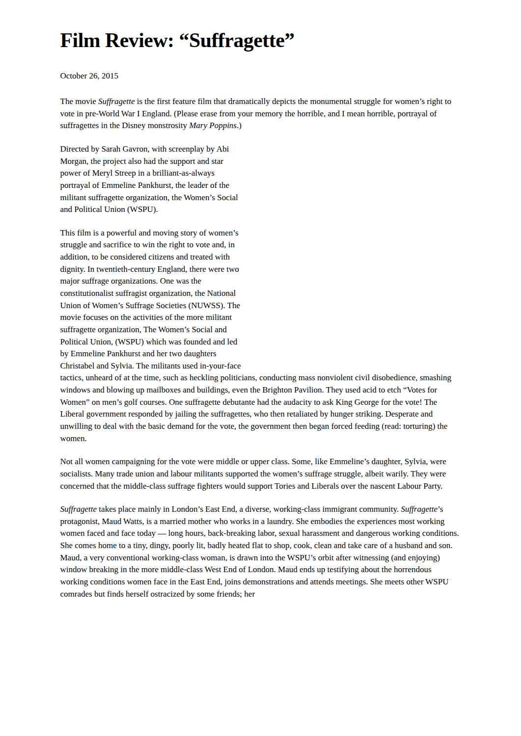Film Review: “Suffragette”
October 26, 2015
The movie Suffragette is the first feature film that dramatically depicts the monumental struggle for women’s right to vote in pre-World War I England. (Please erase from your memory the horrible, and I mean horrible, portrayal of suffragettes in the Disney monstrosity Mary Poppins.)
Directed by Sarah Gavron, with screenplay by Abi Morgan, the project also had the support and star power of Meryl Streep in a brilliant-as-always portrayal of Emmeline Pankhurst, the leader of the militant suffragette organization, the Women’s Social and Political Union (WSPU).
This film is a powerful and moving story of women’s struggle and sacrifice to win the right to vote and, in addition, to be considered citizens and treated with dignity. In twentieth-century England, there were two major suffrage organizations. One was the constitutionalist suffragist organization, the National Union of Women’s Suffrage Societies (NUWSS). The movie focuses on the activities of the more militant suffragette organization, The Women’s Social and Political Union, (WSPU) which was founded and led by Emmeline Pankhurst and her two daughters Christabel and Sylvia. The militants used in-your-face tactics, unheard of at the time, such as heckling politicians, conducting mass nonviolent civil disobedience, smashing windows and blowing up mailboxes and buildings, even the Brighton Pavilion. They used acid to etch “Votes for Women” on men’s golf courses. One suffragette debutante had the audacity to ask King George for the vote! The Liberal government responded by jailing the suffragettes, who then retaliated by hunger striking. Desperate and unwilling to deal with the basic demand for the vote, the government then began forced feeding (read: torturing) the women.
Not all women campaigning for the vote were middle or upper class. Some, like Emmeline’s daughter, Sylvia, were socialists. Many trade union and labour militants supported the women’s suffrage struggle, albeit warily. They were concerned that the middle-class suffrage fighters would support Tories and Liberals over the nascent Labour Party.
Suffragette takes place mainly in London’s East End, a diverse, working-class immigrant community. Suffragette’s protagonist, Maud Watts, is a married mother who works in a laundry. She embodies the experiences most working women faced and face today — long hours, back-breaking labor, sexual harassment and dangerous working conditions. She comes home to a tiny, dingy, poorly lit, badly heated flat to shop, cook, clean and take care of a husband and son. Maud, a very conventional working-class woman, is drawn into the WSPU’s orbit after witnessing (and enjoying) window breaking in the more middle-class West End of London. Maud ends up testifying about the horrendous working conditions women face in the East End, joins demonstrations and attends meetings. She meets other WSPU comrades but finds herself ostracized by some friends; her